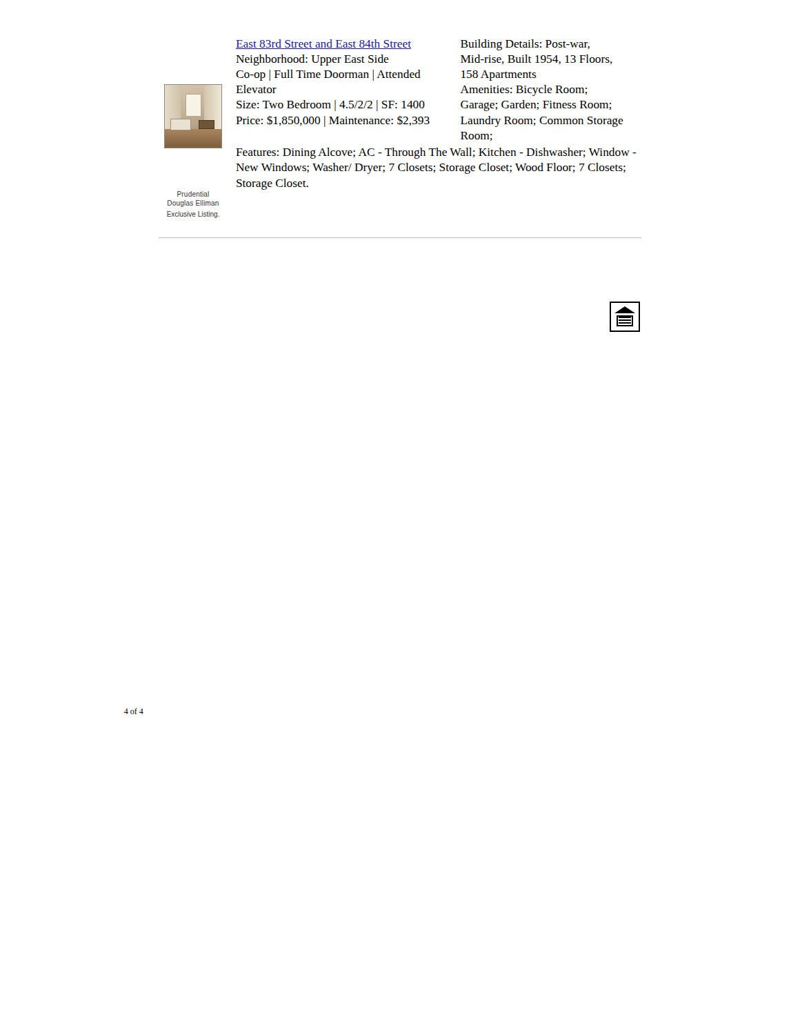Prudential
Douglas Elliman
Exclusive Listing.
East 83rd Street and East 84th Street
Neighborhood: Upper East Side
Co-op | Full Time Doorman | Attended Elevator
Size: Two Bedroom | 4.5/2/2 | SF: 1400
Price: $1,850,000 | Maintenance: $2,393
Building Details: Post-war,
Mid-rise, Built 1954, 13 Floors,
158 Apartments
Amenities: Bicycle Room;
Garage; Garden; Fitness Room;
Laundry Room; Common Storage
Room;
Features: Dining Alcove; AC - Through The Wall; Kitchen - Dishwasher; Window - New Windows; Washer/ Dryer; 7 Closets; Storage Closet; Wood Floor; 7 Closets; Storage Closet.
4 of 4